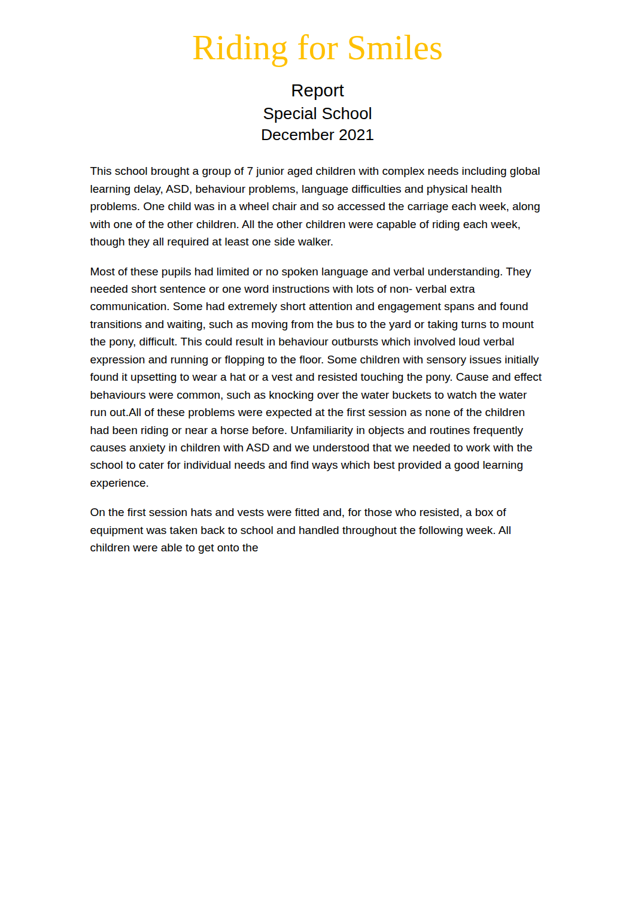Riding for Smiles
Report
Special School
December 2021
This school brought a group of 7 junior aged children with complex needs including global learning delay, ASD, behaviour problems, language difficulties and physical health problems. One child was in a wheel chair and so accessed the carriage each week, along with one of the other children. All the other children were capable of riding each week, though they all required at least one side walker.
Most of these pupils had limited or no spoken language and verbal understanding. They needed short sentence or one word instructions with lots of non- verbal extra communication. Some had extremely short attention and engagement spans and found transitions and waiting, such as moving from the bus to the yard or taking turns to mount the pony, difficult. This could result in behaviour outbursts which involved loud verbal expression and running or flopping to the floor. Some children with sensory issues initially found it upsetting to wear a hat or a vest and resisted touching the pony. Cause and effect behaviours were common, such as knocking over the water buckets to watch the water run out.All of these problems were expected at the first session as none of the children had been riding or near a horse before. Unfamiliarity in objects and routines frequently causes anxiety in children with ASD and we understood that we needed to work with the school to cater for individual needs and find ways which best provided a good learning experience.
On the first session hats and vests were fitted and, for those who resisted, a box of equipment was taken back to school and handled throughout the following week. All children were able to get onto the